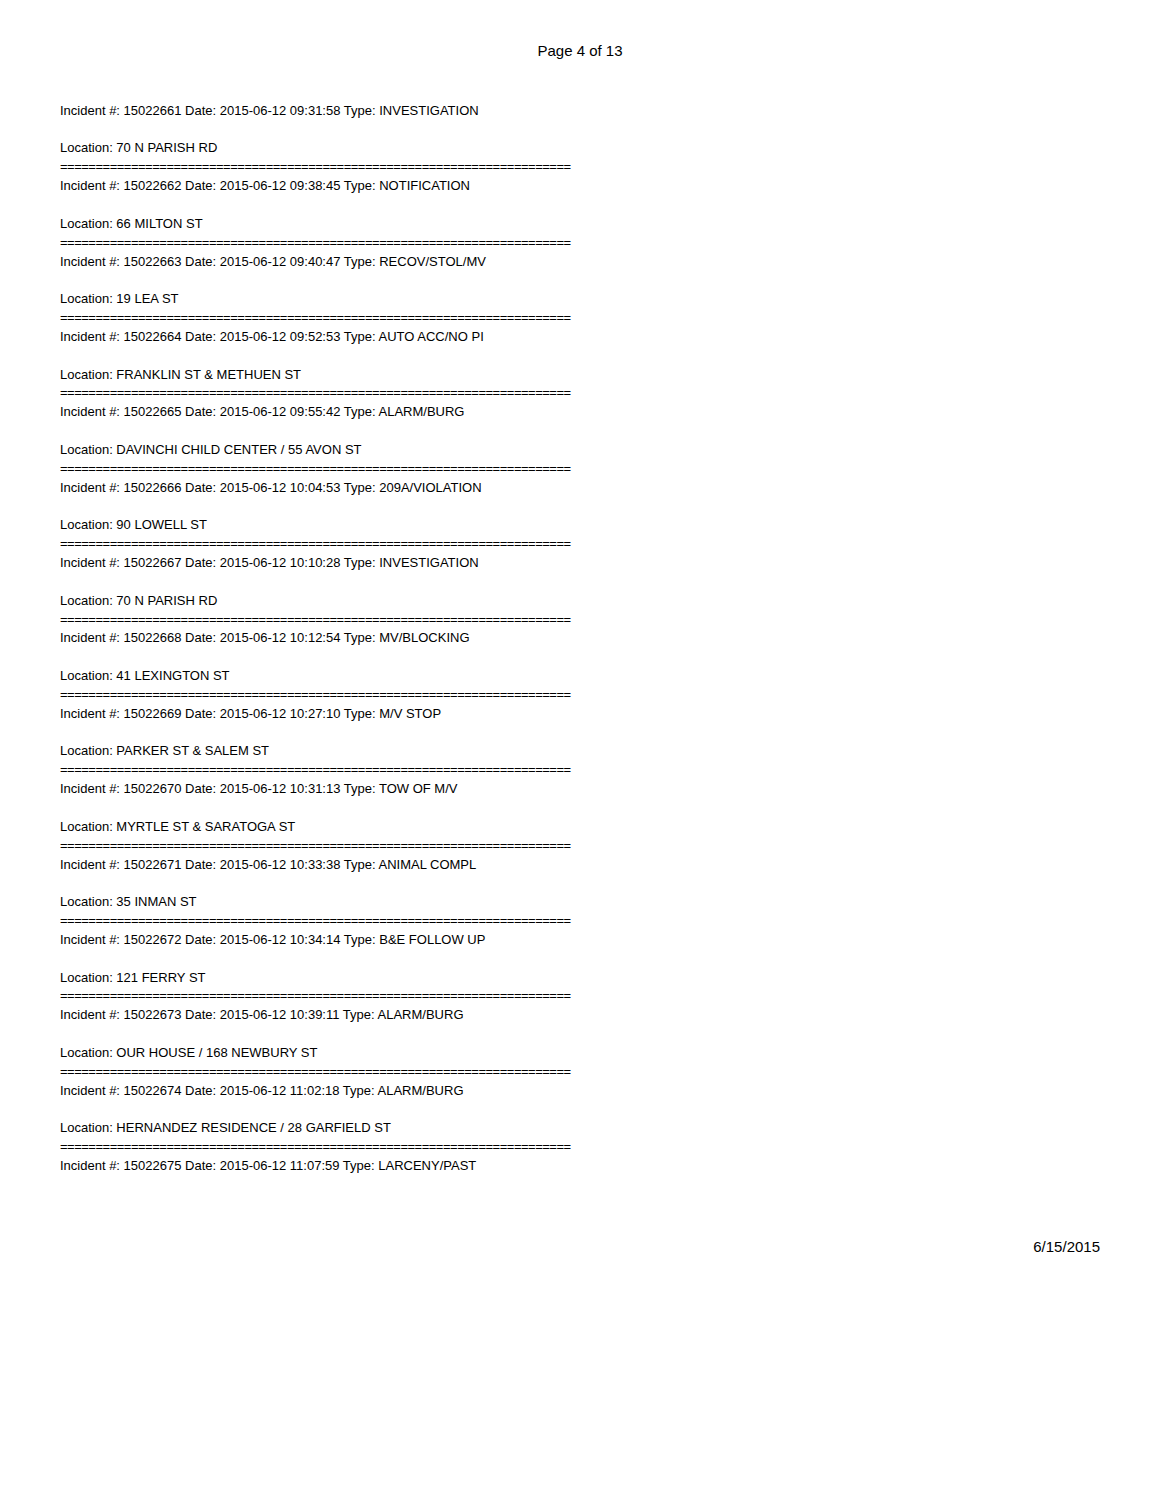Page 4 of 13
Incident #: 15022661 Date: 2015-06-12 09:31:58 Type: INVESTIGATION
Location: 70 N PARISH RD
========================================================================
Incident #: 15022662 Date: 2015-06-12 09:38:45 Type: NOTIFICATION
Location: 66 MILTON ST
========================================================================
Incident #: 15022663 Date: 2015-06-12 09:40:47 Type: RECOV/STOL/MV
Location: 19 LEA ST
========================================================================
Incident #: 15022664 Date: 2015-06-12 09:52:53 Type: AUTO ACC/NO PI
Location: FRANKLIN ST & METHUEN ST
========================================================================
Incident #: 15022665 Date: 2015-06-12 09:55:42 Type: ALARM/BURG
Location: DAVINCHI CHILD CENTER / 55 AVON ST
========================================================================
Incident #: 15022666 Date: 2015-06-12 10:04:53 Type: 209A/VIOLATION
Location: 90 LOWELL ST
========================================================================
Incident #: 15022667 Date: 2015-06-12 10:10:28 Type: INVESTIGATION
Location: 70 N PARISH RD
========================================================================
Incident #: 15022668 Date: 2015-06-12 10:12:54 Type: MV/BLOCKING
Location: 41 LEXINGTON ST
========================================================================
Incident #: 15022669 Date: 2015-06-12 10:27:10 Type: M/V STOP
Location: PARKER ST & SALEM ST
========================================================================
Incident #: 15022670 Date: 2015-06-12 10:31:13 Type: TOW OF M/V
Location: MYRTLE ST & SARATOGA ST
========================================================================
Incident #: 15022671 Date: 2015-06-12 10:33:38 Type: ANIMAL COMPL
Location: 35 INMAN ST
========================================================================
Incident #: 15022672 Date: 2015-06-12 10:34:14 Type: B&E FOLLOW UP
Location: 121 FERRY ST
========================================================================
Incident #: 15022673 Date: 2015-06-12 10:39:11 Type: ALARM/BURG
Location: OUR HOUSE / 168 NEWBURY ST
========================================================================
Incident #: 15022674 Date: 2015-06-12 11:02:18 Type: ALARM/BURG
Location: HERNANDEZ RESIDENCE / 28 GARFIELD ST
========================================================================
Incident #: 15022675 Date: 2015-06-12 11:07:59 Type: LARCENY/PAST
6/15/2015